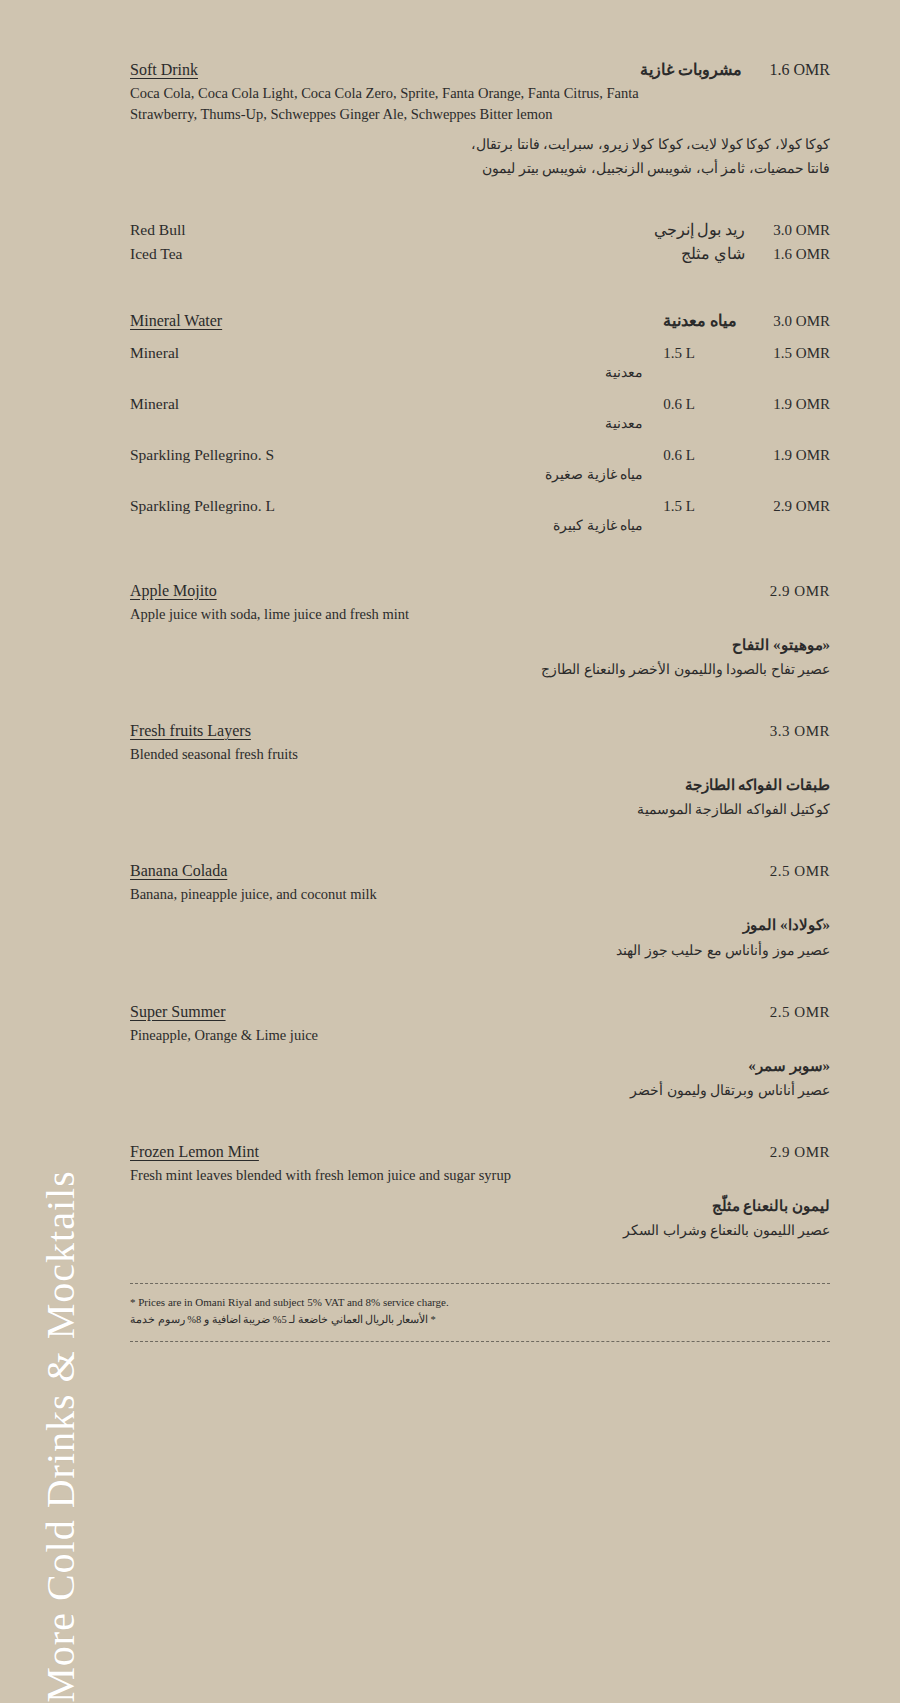More Cold Drinks & Mocktails
Soft Drink
مشروبات غازية
1.6 OMR
Coca Cola, Coca Cola Light, Coca Cola Zero, Sprite, Fanta Orange, Fanta Citrus, Fanta Strawberry, Thums-Up, Schweppes Ginger Ale, Schweppes Bitter lemon
كوكا كولا، كوكا كولا لايت، كوكا كولا زيرو، سبرايت، فانتا برتقال،
فانتا حمضيات، ثامز أب، شويبس الزنجبيل، شويبس بيتر ليمون
Red Bull
ريد بول إنرجي
3.0 OMR
Iced Tea
شاي مثلج
1.6 OMR
Mineral Water
مياه معدنية
3.0 OMR
Mineralمعدنية
1.5 L
1.5 OMR
Mineralمعدنية
0.6 L
1.9 OMR
Sparkling Pellegrino. Sمياه غازية صغيرة
0.6 L
1.9 OMR
Sparkling Pellegrino. Lمياه غازية كبيرة
1.5 L
2.9 OMR
Apple Mojito
2.9 OMR
Apple juice with soda, lime juice and fresh mint
«موهيتو» التفاح
عصير تفاح بالصودا والليمون الأخضر والنعناع الطازج
Fresh fruits Layers
3.3 OMR
Blended seasonal fresh fruits
طبقات الفواكه الطازجة
كوكتيل الفواكه الطازجة الموسمية
Banana Colada
2.5 OMR
Banana, pineapple juice, and coconut milk
«كولادا» الموز
عصير موز وأناناس مع حليب جوز الهند
Super Summer
2.5 OMR
Pineapple, Orange & Lime juice
«سوبر سمر»
عصير أناناس وبرتقال وليمون أخضر
Frozen Lemon Mint
2.9 OMR
Fresh mint leaves blended with fresh lemon juice and sugar syrup
ليمون بالنعناع مثلّج
عصير الليمون بالنعناع وشراب السكر
* Prices are in Omani Riyal and subject 5% VAT and 8% service charge.
* الأسعار بالريال العماني خاضعة لـ 5% ضريبة اضافية و 8% رسوم خدمة